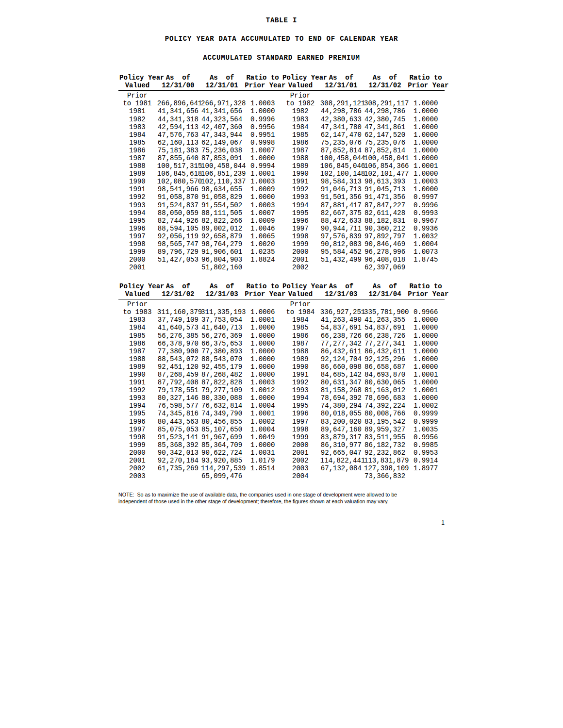TABLE I
POLICY YEAR DATA ACCUMULATED TO END OF CALENDAR YEAR
ACCUMULATED STANDARD EARNED PREMIUM
| Policy Year | As of | As of | Ratio to | Policy Year | As of | As of | Ratio to |
| --- | --- | --- | --- | --- | --- | --- | --- |
| Valued | 12/31/00 | 12/31/01 | Prior Year | Valued | 12/31/01 | 12/31/02 | Prior Year |
| Prior | | | | Prior | | | |
| to 1981 | 266,896,641 | 266,971,328 | 1.0003 | to 1982 | 308,291,121 | 308,291,117 | 1.0000 |
| 1981 | 41,341,656 | 41,341,656 | 1.0000 | 1982 | 44,298,786 | 44,298,786 | 1.0000 |
| 1982 | 44,341,318 | 44,323,564 | 0.9996 | 1983 | 42,380,633 | 42,380,745 | 1.0000 |
| 1983 | 42,594,113 | 42,407,360 | 0.9956 | 1984 | 47,341,780 | 47,341,861 | 1.0000 |
| 1984 | 47,576,763 | 47,343,944 | 0.9951 | 1985 | 62,147,470 | 62,147,520 | 1.0000 |
| 1985 | 62,160,113 | 62,149,067 | 0.9998 | 1986 | 75,235,076 | 75,235,076 | 1.0000 |
| 1986 | 75,181,383 | 75,236,038 | 1.0007 | 1987 | 87,852,814 | 87,852,814 | 1.0000 |
| 1987 | 87,855,640 | 87,853,091 | 1.0000 | 1988 | 100,458,044 | 100,458,041 | 1.0000 |
| 1988 | 100,517,315 | 100,458,044 | 0.9994 | 1989 | 106,845,046 | 106,854,366 | 1.0001 |
| 1989 | 106,845,618 | 106,851,239 | 1.0001 | 1990 | 102,100,148 | 102,101,477 | 1.0000 |
| 1990 | 102,080,570 | 102,110,337 | 1.0003 | 1991 | 98,584,313 | 98,613,393 | 1.0003 |
| 1991 | 98,541,966 | 98,634,655 | 1.0009 | 1992 | 91,046,713 | 91,045,713 | 1.0000 |
| 1992 | 91,058,870 | 91,058,829 | 1.0000 | 1993 | 91,501,356 | 91,471,356 | 0.9997 |
| 1993 | 91,524,837 | 91,554,502 | 1.0003 | 1994 | 87,881,417 | 87,847,227 | 0.9996 |
| 1994 | 88,050,059 | 88,111,505 | 1.0007 | 1995 | 82,667,375 | 82,611,428 | 0.9993 |
| 1995 | 82,744,926 | 82,822,266 | 1.0009 | 1996 | 88,472,633 | 88,182,831 | 0.9967 |
| 1996 | 88,594,105 | 89,002,012 | 1.0046 | 1997 | 90,944,711 | 90,360,212 | 0.9936 |
| 1997 | 92,056,119 | 92,658,879 | 1.0065 | 1998 | 97,576,839 | 97,892,797 | 1.0032 |
| 1998 | 98,565,747 | 98,764,279 | 1.0020 | 1999 | 90,812,083 | 90,846,469 | 1.0004 |
| 1999 | 89,796,729 | 91,906,601 | 1.0235 | 2000 | 95,584,452 | 96,278,996 | 1.0073 |
| 2000 | 51,427,053 | 96,804,903 | 1.8824 | 2001 | 51,432,499 | 96,408,018 | 1.8745 |
| 2001 | | 51,802,160 | | 2002 | | 62,397,069 | |
| Policy Year | As of | As of | Ratio to | Policy Year | As of | As of | Ratio to |
| --- | --- | --- | --- | --- | --- | --- | --- |
| Valued | 12/31/02 | 12/31/03 | Prior Year | Valued | 12/31/03 | 12/31/04 | Prior Year |
| Prior | | | | Prior | | | |
| to 1983 | 311,160,379 | 311,335,193 | 1.0006 | to 1984 | 336,927,251 | 335,781,900 | 0.9966 |
| 1983 | 37,749,109 | 37,753,054 | 1.0001 | 1984 | 41,263,490 | 41,263,355 | 1.0000 |
| 1984 | 41,640,573 | 41,640,713 | 1.0000 | 1985 | 54,837,691 | 54,837,691 | 1.0000 |
| 1985 | 56,276,385 | 56,276,369 | 1.0000 | 1986 | 66,238,726 | 66,238,726 | 1.0000 |
| 1986 | 66,378,970 | 66,375,653 | 1.0000 | 1987 | 77,277,342 | 77,277,341 | 1.0000 |
| 1987 | 77,380,900 | 77,380,893 | 1.0000 | 1988 | 86,432,611 | 86,432,611 | 1.0000 |
| 1988 | 88,543,072 | 88,543,070 | 1.0000 | 1989 | 92,124,704 | 92,125,296 | 1.0000 |
| 1989 | 92,451,120 | 92,455,179 | 1.0000 | 1990 | 86,660,098 | 86,658,687 | 1.0000 |
| 1990 | 87,268,459 | 87,268,482 | 1.0000 | 1991 | 84,685,142 | 84,693,870 | 1.0001 |
| 1991 | 87,792,408 | 87,822,828 | 1.0003 | 1992 | 80,631,347 | 80,630,065 | 1.0000 |
| 1992 | 79,178,551 | 79,277,109 | 1.0012 | 1993 | 81,158,268 | 81,163,012 | 1.0001 |
| 1993 | 80,327,146 | 80,330,088 | 1.0000 | 1994 | 78,694,392 | 78,696,683 | 1.0000 |
| 1994 | 76,598,577 | 76,632,814 | 1.0004 | 1995 | 74,380,294 | 74,392,224 | 1.0002 |
| 1995 | 74,345,816 | 74,349,790 | 1.0001 | 1996 | 80,018,055 | 80,008,766 | 0.9999 |
| 1996 | 80,443,563 | 80,456,855 | 1.0002 | 1997 | 83,200,020 | 83,195,542 | 0.9999 |
| 1997 | 85,075,053 | 85,107,650 | 1.0004 | 1998 | 89,647,160 | 89,959,327 | 1.0035 |
| 1998 | 91,523,141 | 91,967,699 | 1.0049 | 1999 | 83,879,317 | 83,511,955 | 0.9956 |
| 1999 | 85,368,392 | 85,364,709 | 1.0000 | 2000 | 86,310,977 | 86,182,732 | 0.9985 |
| 2000 | 90,342,013 | 90,622,724 | 1.0031 | 2001 | 92,665,047 | 92,232,862 | 0.9953 |
| 2001 | 92,270,184 | 93,920,885 | 1.0179 | 2002 | 114,822,441 | 113,831,879 | 0.9914 |
| 2002 | 61,735,269 | 114,297,539 | 1.8514 | 2003 | 67,132,084 | 127,398,109 | 1.8977 |
| 2003 | | 65,099,476 | | 2004 | | 73,366,832 | |
NOTE: So as to maximize the use of available data, the companies used in one stage of development were allowed to be
independent of those used in the other stage of development; therefore, the figures shown at each valuation may vary.
1